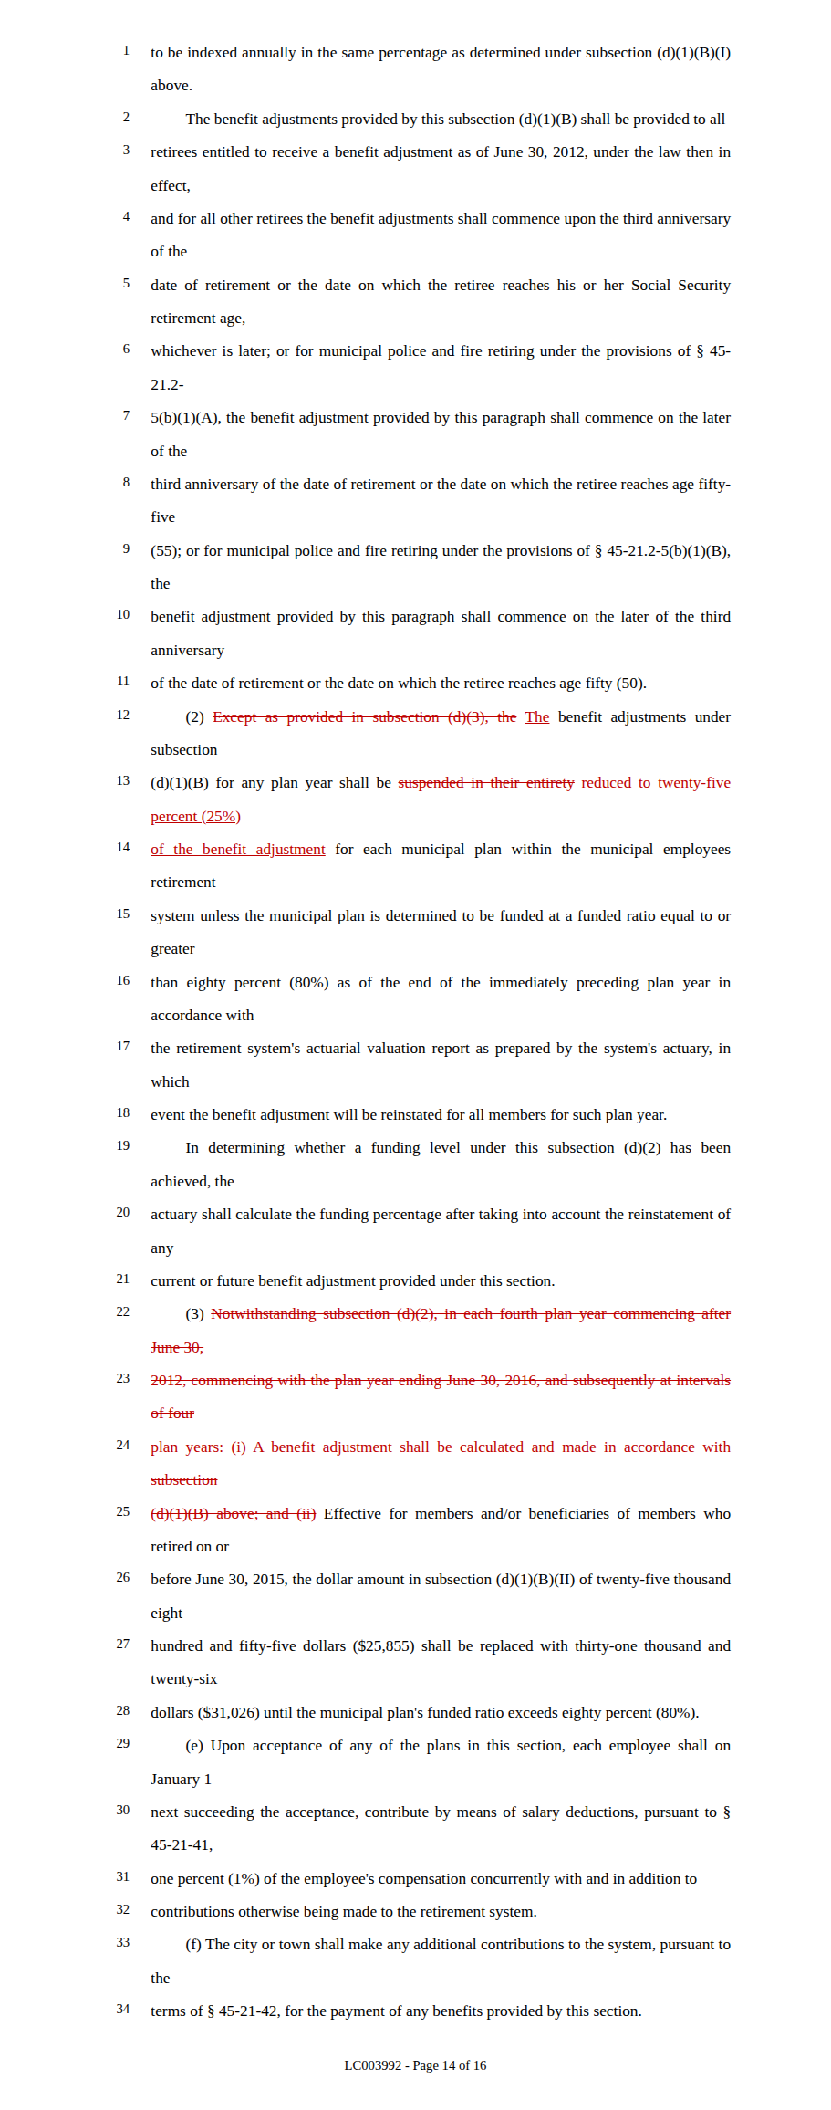to be indexed annually in the same percentage as determined under subsection (d)(1)(B)(I) above.
The benefit adjustments provided by this subsection (d)(1)(B) shall be provided to all
retirees entitled to receive a benefit adjustment as of June 30, 2012, under the law then in effect,
and for all other retirees the benefit adjustments shall commence upon the third anniversary of the
date of retirement or the date on which the retiree reaches his or her Social Security retirement age,
whichever is later; or for municipal police and fire retiring under the provisions of § 45-21.2-
5(b)(1)(A), the benefit adjustment provided by this paragraph shall commence on the later of the
third anniversary of the date of retirement or the date on which the retiree reaches age fifty-five
(55); or for municipal police and fire retiring under the provisions of § 45-21.2-5(b)(1)(B), the
benefit adjustment provided by this paragraph shall commence on the later of the third anniversary
of the date of retirement or the date on which the retiree reaches age fifty (50).
(2) Except as provided in subsection (d)(3), the The benefit adjustments under subsection
(d)(1)(B) for any plan year shall be suspended in their entirety reduced to twenty-five percent (25%)
of the benefit adjustment for each municipal plan within the municipal employees retirement
system unless the municipal plan is determined to be funded at a funded ratio equal to or greater
than eighty percent (80%) as of the end of the immediately preceding plan year in accordance with
the retirement system's actuarial valuation report as prepared by the system's actuary, in which
event the benefit adjustment will be reinstated for all members for such plan year.
In determining whether a funding level under this subsection (d)(2) has been achieved, the
actuary shall calculate the funding percentage after taking into account the reinstatement of any
current or future benefit adjustment provided under this section.
(3) Notwithstanding subsection (d)(2), in each fourth plan year commencing after June 30,
2012, commencing with the plan year ending June 30, 2016, and subsequently at intervals of four
plan years: (i) A benefit adjustment shall be calculated and made in accordance with subsection
(d)(1)(B) above; and (ii) Effective for members and/or beneficiaries of members who retired on or
before June 30, 2015, the dollar amount in subsection (d)(1)(B)(II) of twenty-five thousand eight
hundred and fifty-five dollars ($25,855) shall be replaced with thirty-one thousand and twenty-six
dollars ($31,026) until the municipal plan's funded ratio exceeds eighty percent (80%).
(e) Upon acceptance of any of the plans in this section, each employee shall on January 1
next succeeding the acceptance, contribute by means of salary deductions, pursuant to § 45-21-41,
one percent (1%) of the employee's compensation concurrently with and in addition to
contributions otherwise being made to the retirement system.
(f) The city or town shall make any additional contributions to the system, pursuant to the
terms of § 45-21-42, for the payment of any benefits provided by this section.
LC003992 - Page 14 of 16